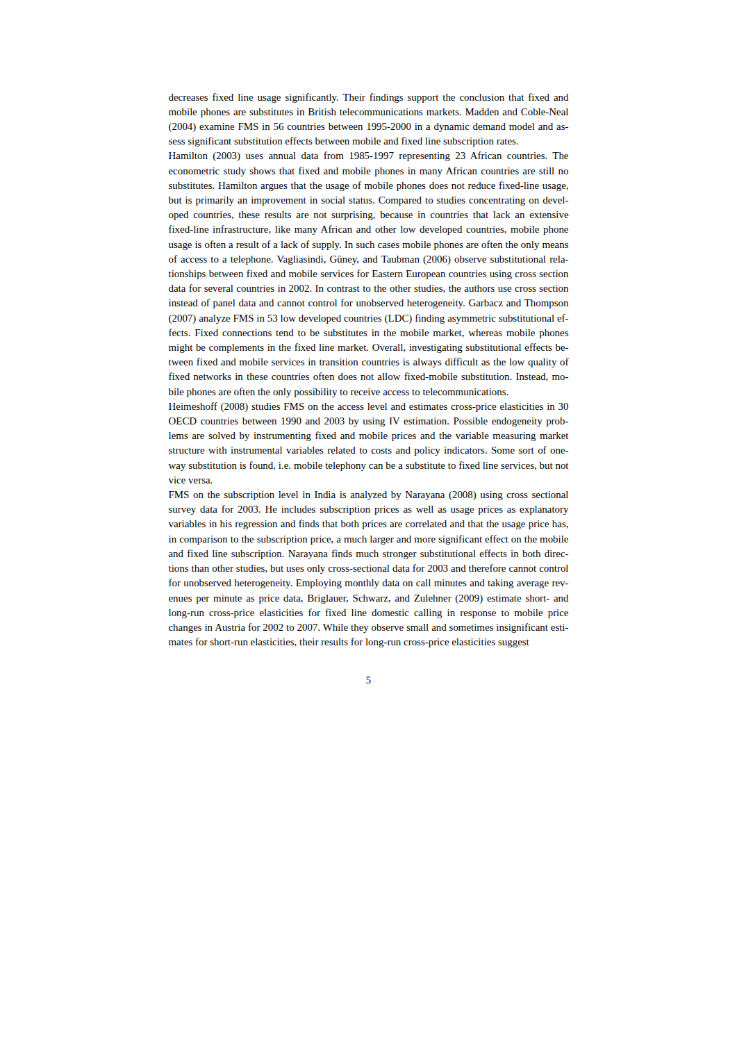decreases fixed line usage significantly. Their findings support the conclusion that fixed and mobile phones are substitutes in British telecommunications markets. Madden and Coble-Neal (2004) examine FMS in 56 countries between 1995-2000 in a dynamic demand model and assess significant substitution effects between mobile and fixed line subscription rates.
Hamilton (2003) uses annual data from 1985-1997 representing 23 African countries. The econometric study shows that fixed and mobile phones in many African countries are still no substitutes. Hamilton argues that the usage of mobile phones does not reduce fixed-line usage, but is primarily an improvement in social status. Compared to studies concentrating on developed countries, these results are not surprising, because in countries that lack an extensive fixed-line infrastructure, like many African and other low developed countries, mobile phone usage is often a result of a lack of supply. In such cases mobile phones are often the only means of access to a telephone. Vagliasindi, Güney, and Taubman (2006) observe substitutional relationships between fixed and mobile services for Eastern European countries using cross section data for several countries in 2002. In contrast to the other studies, the authors use cross section instead of panel data and cannot control for unobserved heterogeneity. Garbacz and Thompson (2007) analyze FMS in 53 low developed countries (LDC) finding asymmetric substitutional effects. Fixed connections tend to be substitutes in the mobile market, whereas mobile phones might be complements in the fixed line market. Overall, investigating substitutional effects between fixed and mobile services in transition countries is always difficult as the low quality of fixed networks in these countries often does not allow fixed-mobile substitution. Instead, mobile phones are often the only possibility to receive access to telecommunications.
Heimeshoff (2008) studies FMS on the access level and estimates cross-price elasticities in 30 OECD countries between 1990 and 2003 by using IV estimation. Possible endogeneity problems are solved by instrumenting fixed and mobile prices and the variable measuring market structure with instrumental variables related to costs and policy indicators. Some sort of one-way substitution is found, i.e. mobile telephony can be a substitute to fixed line services, but not vice versa.
FMS on the subscription level in India is analyzed by Narayana (2008) using cross sectional survey data for 2003. He includes subscription prices as well as usage prices as explanatory variables in his regression and finds that both prices are correlated and that the usage price has, in comparison to the subscription price, a much larger and more significant effect on the mobile and fixed line subscription. Narayana finds much stronger substitutional effects in both directions than other studies, but uses only cross-sectional data for 2003 and therefore cannot control for unobserved heterogeneity. Employing monthly data on call minutes and taking average revenues per minute as price data, Briglauer, Schwarz, and Zulehner (2009) estimate short- and long-run cross-price elasticities for fixed line domestic calling in response to mobile price changes in Austria for 2002 to 2007. While they observe small and sometimes insignificant estimates for short-run elasticities, their results for long-run cross-price elasticities suggest
5